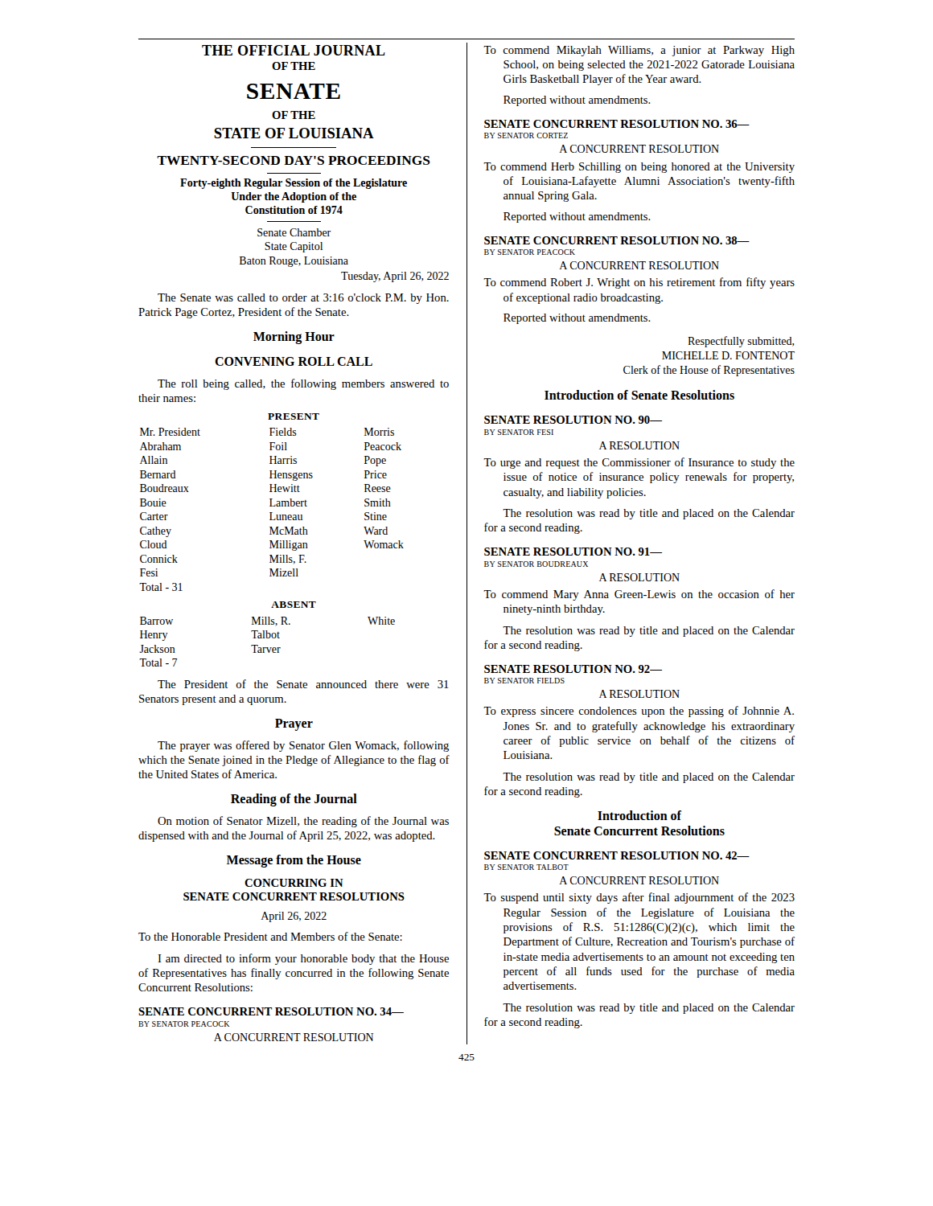THE OFFICIAL JOURNAL
OF THE
SENATE
OF THE
STATE OF LOUISIANA
TWENTY-SECOND DAY'S PROCEEDINGS
Forty-eighth Regular Session of the Legislature
Under the Adoption of the
Constitution of 1974
Senate Chamber
State Capitol
Baton Rouge, Louisiana
Tuesday, April 26, 2022
The Senate was called to order at 3:16 o'clock P.M. by Hon. Patrick Page Cortez, President of the Senate.
Morning Hour
CONVENING ROLL CALL
The roll being called, the following members answered to their names:
PRESENT
| Mr. President | Fields | Morris |
| Abraham | Foil | Peacock |
| Allain | Harris | Pope |
| Bernard | Hensgens | Price |
| Boudreaux | Hewitt | Reese |
| Bouie | Lambert | Smith |
| Carter | Luneau | Stine |
| Cathey | McMath | Ward |
| Cloud | Milligan | Womack |
| Connick | Mills, F. | |
| Fesi | Mizell | |
| Total - 31 | | |
ABSENT
| Barrow | Mills, R. | White |
| Henry | Talbot | |
| Jackson | Tarver | |
| Total - 7 | | |
The President of the Senate announced there were 31 Senators present and a quorum.
Prayer
The prayer was offered by Senator Glen Womack, following which the Senate joined in the Pledge of Allegiance to the flag of the United States of America.
Reading of the Journal
On motion of Senator Mizell, the reading of the Journal was dispensed with and the Journal of April 25, 2022, was adopted.
Message from the House
CONCURRING IN
SENATE CONCURRENT RESOLUTIONS
April 26, 2022
To the Honorable President and Members of the Senate:
I am directed to inform your honorable body that the House of Representatives has finally concurred in the following Senate Concurrent Resolutions:
SENATE CONCURRENT RESOLUTION NO. 34—
BY SENATOR PEACOCK
A CONCURRENT RESOLUTION
To commend Mikaylah Williams, a junior at Parkway High School, on being selected the 2021-2022 Gatorade Louisiana Girls Basketball Player of the Year award.
Reported without amendments.
SENATE CONCURRENT RESOLUTION NO. 36—
BY SENATOR CORTEZ
A CONCURRENT RESOLUTION
To commend Herb Schilling on being honored at the University of Louisiana-Lafayette Alumni Association's twenty-fifth annual Spring Gala.
Reported without amendments.
SENATE CONCURRENT RESOLUTION NO. 38—
BY SENATOR PEACOCK
A CONCURRENT RESOLUTION
To commend Robert J. Wright on his retirement from fifty years of exceptional radio broadcasting.
Reported without amendments.
Respectfully submitted,
MICHELLE D. FONTENOT
Clerk of the House of Representatives
Introduction of Senate Resolutions
SENATE RESOLUTION NO. 90—
BY SENATOR FESI
A RESOLUTION
To urge and request the Commissioner of Insurance to study the issue of notice of insurance policy renewals for property, casualty, and liability policies.
The resolution was read by title and placed on the Calendar for a second reading.
SENATE RESOLUTION NO. 91—
BY SENATOR BOUDREAUX
A RESOLUTION
To commend Mary Anna Green-Lewis on the occasion of her ninety-ninth birthday.
The resolution was read by title and placed on the Calendar for a second reading.
SENATE RESOLUTION NO. 92—
BY SENATOR FIELDS
A RESOLUTION
To express sincere condolences upon the passing of Johnnie A. Jones Sr. and to gratefully acknowledge his extraordinary career of public service on behalf of the citizens of Louisiana.
The resolution was read by title and placed on the Calendar for a second reading.
Introduction of
Senate Concurrent Resolutions
SENATE CONCURRENT RESOLUTION NO. 42—
BY SENATOR TALBOT
A CONCURRENT RESOLUTION
To suspend until sixty days after final adjournment of the 2023 Regular Session of the Legislature of Louisiana the provisions of R.S. 51:1286(C)(2)(c), which limit the Department of Culture, Recreation and Tourism's purchase of in-state media advertisements to an amount not exceeding ten percent of all funds used for the purchase of media advertisements.
The resolution was read by title and placed on the Calendar for a second reading.
425